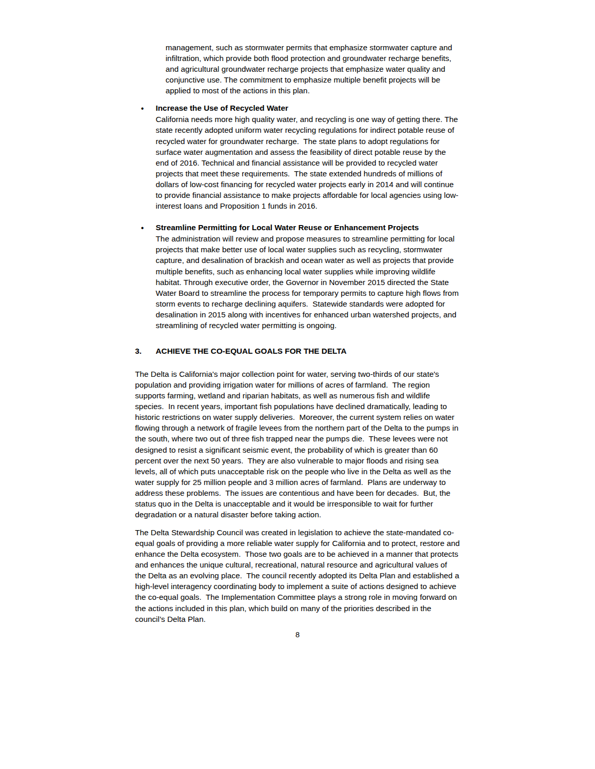management, such as stormwater permits that emphasize stormwater capture and infiltration, which provide both flood protection and groundwater recharge benefits, and agricultural groundwater recharge projects that emphasize water quality and conjunctive use. The commitment to emphasize multiple benefit projects will be applied to most of the actions in this plan.
Increase the Use of Recycled Water California needs more high quality water, and recycling is one way of getting there. The state recently adopted uniform water recycling regulations for indirect potable reuse of recycled water for groundwater recharge. The state plans to adopt regulations for surface water augmentation and assess the feasibility of direct potable reuse by the end of 2016. Technical and financial assistance will be provided to recycled water projects that meet these requirements. The state extended hundreds of millions of dollars of low-cost financing for recycled water projects early in 2014 and will continue to provide financial assistance to make projects affordable for local agencies using low-interest loans and Proposition 1 funds in 2016.
Streamline Permitting for Local Water Reuse or Enhancement Projects The administration will review and propose measures to streamline permitting for local projects that make better use of local water supplies such as recycling, stormwater capture, and desalination of brackish and ocean water as well as projects that provide multiple benefits, such as enhancing local water supplies while improving wildlife habitat. Through executive order, the Governor in November 2015 directed the State Water Board to streamline the process for temporary permits to capture high flows from storm events to recharge declining aquifers. Statewide standards were adopted for desalination in 2015 along with incentives for enhanced urban watershed projects, and streamlining of recycled water permitting is ongoing.
3. ACHIEVE THE CO-EQUAL GOALS FOR THE DELTA
The Delta is California's major collection point for water, serving two-thirds of our state's population and providing irrigation water for millions of acres of farmland. The region supports farming, wetland and riparian habitats, as well as numerous fish and wildlife species. In recent years, important fish populations have declined dramatically, leading to historic restrictions on water supply deliveries. Moreover, the current system relies on water flowing through a network of fragile levees from the northern part of the Delta to the pumps in the south, where two out of three fish trapped near the pumps die. These levees were not designed to resist a significant seismic event, the probability of which is greater than 60 percent over the next 50 years. They are also vulnerable to major floods and rising sea levels, all of which puts unacceptable risk on the people who live in the Delta as well as the water supply for 25 million people and 3 million acres of farmland. Plans are underway to address these problems. The issues are contentious and have been for decades. But, the status quo in the Delta is unacceptable and it would be irresponsible to wait for further degradation or a natural disaster before taking action.
The Delta Stewardship Council was created in legislation to achieve the state-mandated co-equal goals of providing a more reliable water supply for California and to protect, restore and enhance the Delta ecosystem. Those two goals are to be achieved in a manner that protects and enhances the unique cultural, recreational, natural resource and agricultural values of the Delta as an evolving place. The council recently adopted its Delta Plan and established a high-level interagency coordinating body to implement a suite of actions designed to achieve the co-equal goals. The Implementation Committee plays a strong role in moving forward on the actions included in this plan, which build on many of the priorities described in the council’s Delta Plan.
8